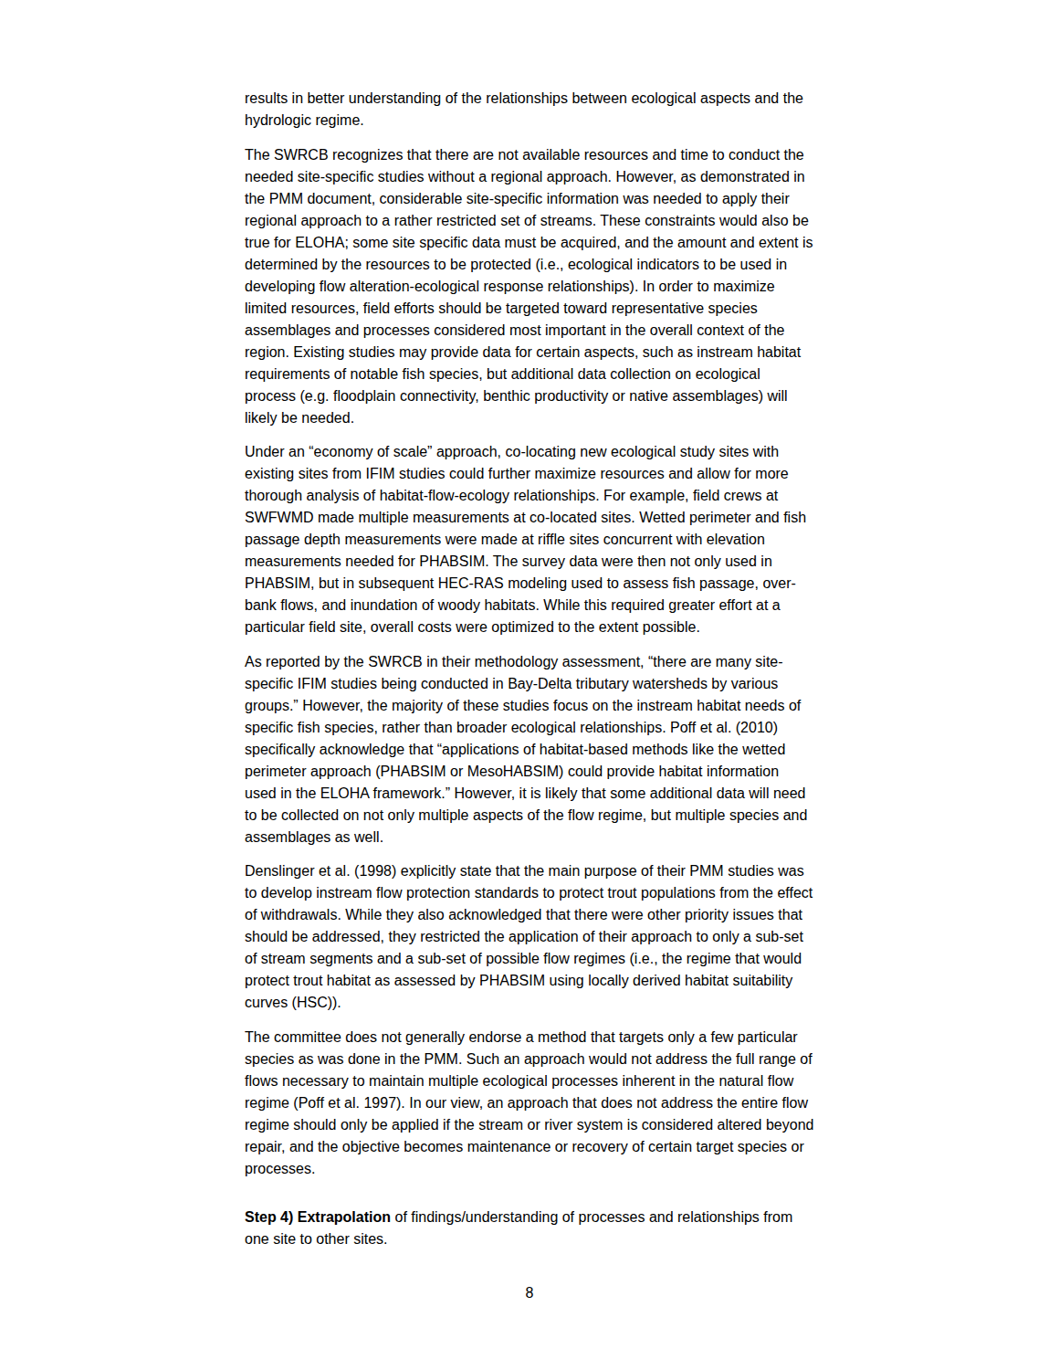results in better understanding of the relationships between ecological aspects and the hydrologic regime.
The SWRCB recognizes that there are not available resources and time to conduct the needed site-specific studies without a regional approach. However, as demonstrated in the PMM document, considerable site-specific information was needed to apply their regional approach to a rather restricted set of streams. These constraints would also be true for ELOHA; some site specific data must be acquired, and the amount and extent is determined by the resources to be protected (i.e., ecological indicators to be used in developing flow alteration-ecological response relationships). In order to maximize limited resources, field efforts should be targeted toward representative species assemblages and processes considered most important in the overall context of the region. Existing studies may provide data for certain aspects, such as instream habitat requirements of notable fish species, but additional data collection on ecological process (e.g. floodplain connectivity, benthic productivity or native assemblages) will likely be needed.
Under an “economy of scale” approach, co-locating new ecological study sites with existing sites from IFIM studies could further maximize resources and allow for more thorough analysis of habitat-flow-ecology relationships. For example, field crews at SWFWMD made multiple measurements at co-located sites. Wetted perimeter and fish passage depth measurements were made at riffle sites concurrent with elevation measurements needed for PHABSIM. The survey data were then not only used in PHABSIM, but in subsequent HEC-RAS modeling used to assess fish passage, over-bank flows, and inundation of woody habitats. While this required greater effort at a particular field site, overall costs were optimized to the extent possible.
As reported by the SWRCB in their methodology assessment, “there are many site-specific IFIM studies being conducted in Bay-Delta tributary watersheds by various groups.” However, the majority of these studies focus on the instream habitat needs of specific fish species, rather than broader ecological relationships. Poff et al. (2010) specifically acknowledge that “applications of habitat-based methods like the wetted perimeter approach (PHABSIM or MesoHABSIM) could provide habitat information used in the ELOHA framework.” However, it is likely that some additional data will need to be collected on not only multiple aspects of the flow regime, but multiple species and assemblages as well.
Denslinger et al. (1998) explicitly state that the main purpose of their PMM studies was to develop instream flow protection standards to protect trout populations from the effect of withdrawals. While they also acknowledged that there were other priority issues that should be addressed, they restricted the application of their approach to only a sub-set of stream segments and a sub-set of possible flow regimes (i.e., the regime that would protect trout habitat as assessed by PHABSIM using locally derived habitat suitability curves (HSC)).
The committee does not generally endorse a method that targets only a few particular species as was done in the PMM. Such an approach would not address the full range of flows necessary to maintain multiple ecological processes inherent in the natural flow regime (Poff et al. 1997). In our view, an approach that does not address the entire flow regime should only be applied if the stream or river system is considered altered beyond repair, and the objective becomes maintenance or recovery of certain target species or processes.
Step 4) Extrapolation of findings/understanding of processes and relationships from one site to other sites.
8